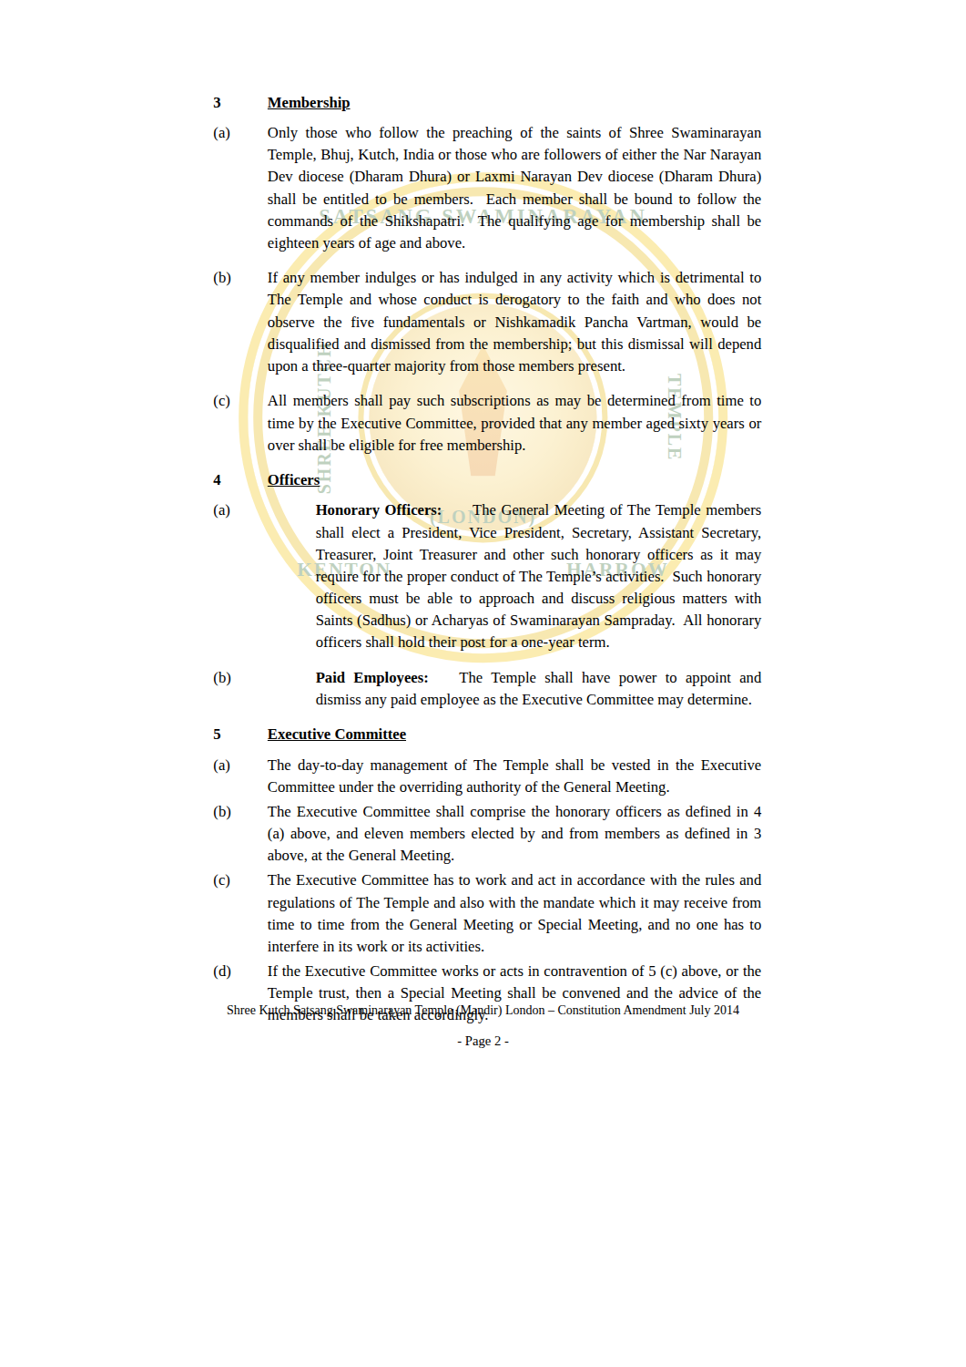SATSANG SWAMINARAYAN
SHREE KUTCH
TEMPLE
(LONDON)
KENTON
HARROW
3
Membership
(a)
Only those who follow the preaching of the saints of Shree Swaminarayan Temple, Bhuj, Kutch, India or those who are followers of either the Nar Narayan Dev diocese (Dharam Dhura) or Laxmi Narayan Dev diocese (Dharam Dhura) shall be entitled to be members. Each member shall be bound to follow the commands of the Shikshapatri. The qualifying age for membership shall be eighteen years of age and above.
(b)
If any member indulges or has indulged in any activity which is detrimental to The Temple and whose conduct is derogatory to the faith and who does not observe the five fundamentals or Nishkamadik Pancha Vartman, would be disqualified and dismissed from the membership; but this dismissal will depend upon a three-quarter majority from those members present.
(c)
All members shall pay such subscriptions as may be determined from time to time by the Executive Committee, provided that any member aged sixty years or over shall be eligible for free membership.
4
Officers
(a)
Honorary Officers: The General Meeting of The Temple members shall elect a President, Vice President, Secretary, Assistant Secretary, Treasurer, Joint Treasurer and other such honorary officers as it may require for the proper conduct of The Temple’s activities. Such honorary officers must be able to approach and discuss religious matters with Saints (Sadhus) or Acharyas of Swaminarayan Sampraday. All honorary officers shall hold their post for a one-year term.
(b)
Paid Employees: The Temple shall have power to appoint and dismiss any paid employee as the Executive Committee may determine.
5
Executive Committee
(a)
The day-to-day management of The Temple shall be vested in the Executive Committee under the overriding authority of the General Meeting.
(b)
The Executive Committee shall comprise the honorary officers as defined in 4 (a) above, and eleven members elected by and from members as defined in 3 above, at the General Meeting.
(c)
The Executive Committee has to work and act in accordance with the rules and regulations of The Temple and also with the mandate which it may receive from time to time from the General Meeting or Special Meeting, and no one has to interfere in its work or its activities.
(d)
If the Executive Committee works or acts in contravention of 5 (c) above, or the Temple trust, then a Special Meeting shall be convened and the advice of the members shall be taken accordingly.
Shree Kutch Satsang Swaminarayan Temple (Mandir) London – Constitution Amendment July 2014
- Page 2 -